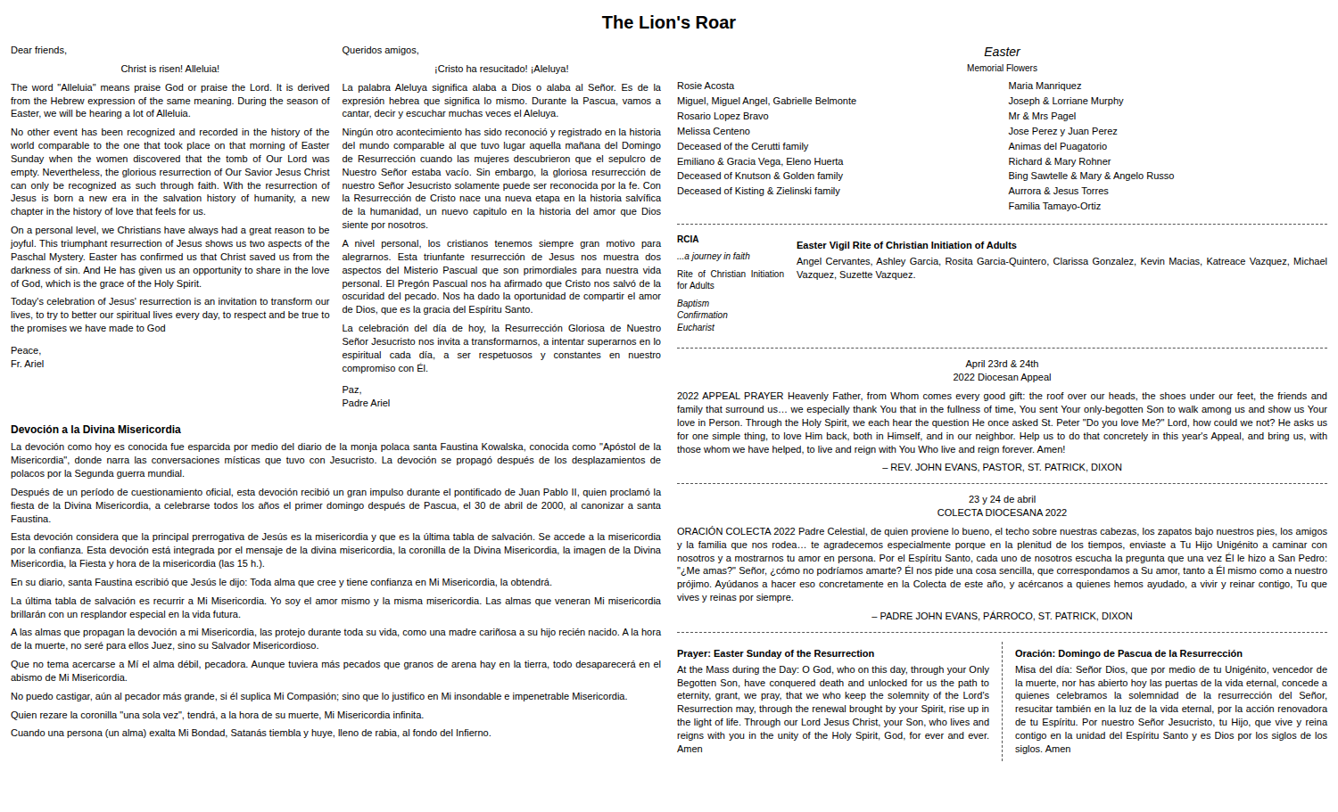The Lion's Roar
Dear friends,
Christ is risen! Alleluia!
The word "Alleluia" means praise God or praise the Lord. It is derived from the Hebrew expression of the same meaning. During the season of Easter, we will be hearing a lot of Alleluia.
No other event has been recognized and recorded in the history of the world comparable to the one that took place on that morning of Easter Sunday when the women discovered that the tomb of Our Lord was empty. Nevertheless, the glorious resurrection of Our Savior Jesus Christ can only be recognized as such through faith. With the resurrection of Jesus is born a new era in the salvation history of humanity, a new chapter in the history of love that feels for us.
On a personal level, we Christians have always had a great reason to be joyful. This triumphant resurrection of Jesus shows us two aspects of the Paschal Mystery. Easter has confirmed us that Christ saved us from the darkness of sin. And He has given us an opportunity to share in the love of God, which is the grace of the Holy Spirit.
Today's celebration of Jesus' resurrection is an invitation to transform our lives, to try to better our spiritual lives every day, to respect and be true to the promises we have made to God
Peace,
Fr. Ariel
Queridos amigos,
¡Cristo ha resucitado! ¡Aleluya!
La palabra Aleluya significa alaba a Dios o alaba al Señor. Es de la expresión hebrea que significa lo mismo. Durante la Pascua, vamos a cantar, decir y escuchar muchas veces el Aleluya.
Ningún otro acontecimiento has sido reconoció y registrado en la historia del mundo comparable al que tuvo lugar aquella mañana del Domingo de Resurrección cuando las mujeres descubrieron que el sepulcro de Nuestro Señor estaba vacío. Sin embargo, la gloriosa resurrección de nuestro Señor Jesucristo solamente puede ser reconocida por la fe. Con la Resurrección de Cristo nace una nueva etapa en la historia salvífica de la humanidad, un nuevo capitulo en la historia del amor que Dios siente por nosotros.
A nivel personal, los cristianos tenemos siempre gran motivo para alegrarnos. Esta triunfante resurrección de Jesus nos muestra dos aspectos del Misterio Pascual que son primordiales para nuestra vida personal. El Pregón Pascual nos ha afirmado que Cristo nos salvó de la oscuridad del pecado. Nos ha dado la oportunidad de compartir el amor de Dios, que es la gracia del Espíritu Santo.
La celebración del día de hoy, la Resurrección Gloriosa de Nuestro Señor Jesucristo nos invita a transformarnos, a intentar superarnos en lo espiritual cada día, a ser respetuosos y constantes en nuestro compromiso con Él.
Paz,
Padre Ariel
Devoción a la Divina Misericordia
La devoción como hoy es conocida fue esparcida por medio del diario de la monja polaca santa Faustina Kowalska, conocida como "Apóstol de la Misericordia", donde narra las conversaciones místicas que tuvo con Jesucristo. La devoción se propagó después de los desplazamientos de polacos por la Segunda guerra mundial.
Después de un período de cuestionamiento oficial, esta devoción recibió un gran impulso durante el pontificado de Juan Pablo II, quien proclamó la fiesta de la Divina Misericordia, a celebrarse todos los años el primer domingo después de Pascua, el 30 de abril de 2000, al canonizar a santa Faustina.
Esta devoción considera que la principal prerrogativa de Jesús es la misericordia y que es la última tabla de salvación. Se accede a la misericordia por la confianza. Esta devoción está integrada por el mensaje de la divina misericordia, la coronilla de la Divina Misericordia, la imagen de la Divina Misericordia, la Fiesta y hora de la misericordia (las 15 h.).
En su diario, santa Faustina escribió que Jesús le dijo: Toda alma que cree y tiene confianza en Mi Misericordia, la obtendrá.
La última tabla de salvación es recurrir a Mi Misericordia. Yo soy el amor mismo y la misma misericordia. Las almas que veneran Mi misericordia brillarán con un resplandor especial en la vida futura.
A las almas que propagan la devoción a mi Misericordia, las protejo durante toda su vida, como una madre cariñosa a su hijo recién nacido. A la hora de la muerte, no seré para ellos Juez, sino su Salvador Misericordioso.
Que no tema acercarse a Mí el alma débil, pecadora. Aunque tuviera más pecados que granos de arena hay en la tierra, todo desaparecerá en el abismo de Mi Misericordia.
No puedo castigar, aún al pecador más grande, si él suplica Mi Compasión; sino que lo justifico en Mi insondable e impenetrable Misericordia.
Quien rezare la coronilla "una sola vez", tendrá, a la hora de su muerte, Mi Misericordia infinita.
Cuando una persona (un alma) exalta Mi Bondad, Satanás tiembla y huye, lleno de rabia, al fondo del Infierno.
Easter
Memorial Flowers
Rosie Acosta
Miguel, Miguel Angel, Gabrielle Belmonte
Rosario Lopez Bravo
Melissa Centeno
Deceased of the Cerutti family
Emiliano & Gracia Vega, Eleno Huerta
Deceased of Knutson & Golden family
Deceased of Kisting & Zielinski family
Maria Manriquez
Joseph & Lorriane Murphy
Mr & Mrs Pagel
Jose Perez y Juan Perez
Animas del Puagatorio
Richard & Mary Rohner
Bing Sawtelle & Mary & Angelo Russo
Aurrora & Jesus Torres
Familia Tamayo-Ortiz
RCIA
...a journey in faith
Rite of Christian Initiation for Adults
Baptism
Confirmation
Eucharist
Easter Vigil Rite of Christian Initiation of Adults
Angel Cervantes, Ashley Garcia, Rosita Garcia-Quintero, Clarissa Gonzalez, Kevin Macias, Katreace Vazquez, Michael Vazquez, Suzette Vazquez.
April 23rd & 24th
2022 Diocesan Appeal
2022 APPEAL PRAYER Heavenly Father, from Whom comes every good gift: the roof over our heads, the shoes under our feet, the friends and family that surround us… we especially thank You that in the fullness of time, You sent Your only-begotten Son to walk among us and show us Your love in Person. Through the Holy Spirit, we each hear the question He once asked St. Peter "Do you love Me?" Lord, how could we not? He asks us for one simple thing, to love Him back, both in Himself, and in our neighbor. Help us to do that concretely in this year's Appeal, and bring us, with those whom we have helped, to live and reign with You Who live and reign forever. Amen!
– REV. JOHN EVANS, PASTOR, ST. PATRICK, DIXON
23 y 24 de abril
COLECTA DIOCESANA 2022
ORACIÓN COLECTA 2022 Padre Celestial, de quien proviene lo bueno, el techo sobre nuestras cabezas, los zapatos bajo nuestros pies, los amigos y la familia que nos rodea… te agradecemos especialmente porque en la plenitud de los tiempos, enviaste a Tu Hijo Unigénito a caminar con nosotros y a mostrarnos tu amor en persona. Por el Espíritu Santo, cada uno de nosotros escucha la pregunta que una vez Él le hizo a San Pedro: "¿Me amas?" Señor, ¿cómo no podríamos amarte? Él nos pide una cosa sencilla, que correspondamos a Su amor, tanto a Él mismo como a nuestro prójimo. Ayúdanos a hacer eso concretamente en la Colecta de este año, y acércanos a quienes hemos ayudado, a vivir y reinar contigo, Tu que vives y reinas por siempre.
– PADRE JOHN EVANS, PÁRROCO, ST. PATRICK, DIXON
Prayer: Easter Sunday of the Resurrection
At the Mass during the Day: O God, who on this day, through your Only Begotten Son, have conquered death and unlocked for us the path to eternity, grant, we pray, that we who keep the solemnity of the Lord's Resurrection may, through the renewal brought by your Spirit, rise up in the light of life. Through our Lord Jesus Christ, your Son, who lives and reigns with you in the unity of the Holy Spirit, God, for ever and ever. Amen
Oración: Domingo de Pascua de la Resurrección
Misa del día: Señor Dios, que por medio de tu Unigénito, vencedor de la muerte, nor has abierto hoy las puertas de la vida eternal, concede a quienes celebramos la solemnidad de la resurrección del Señor, resucitar también en la luz de la vida eternal, por la acción renovadora de tu Espíritu. Por nuestro Señor Jesucristo, tu Hijo, que vive y reina contigo en la unidad del Espíritu Santo y es Dios por los siglos de los siglos. Amen